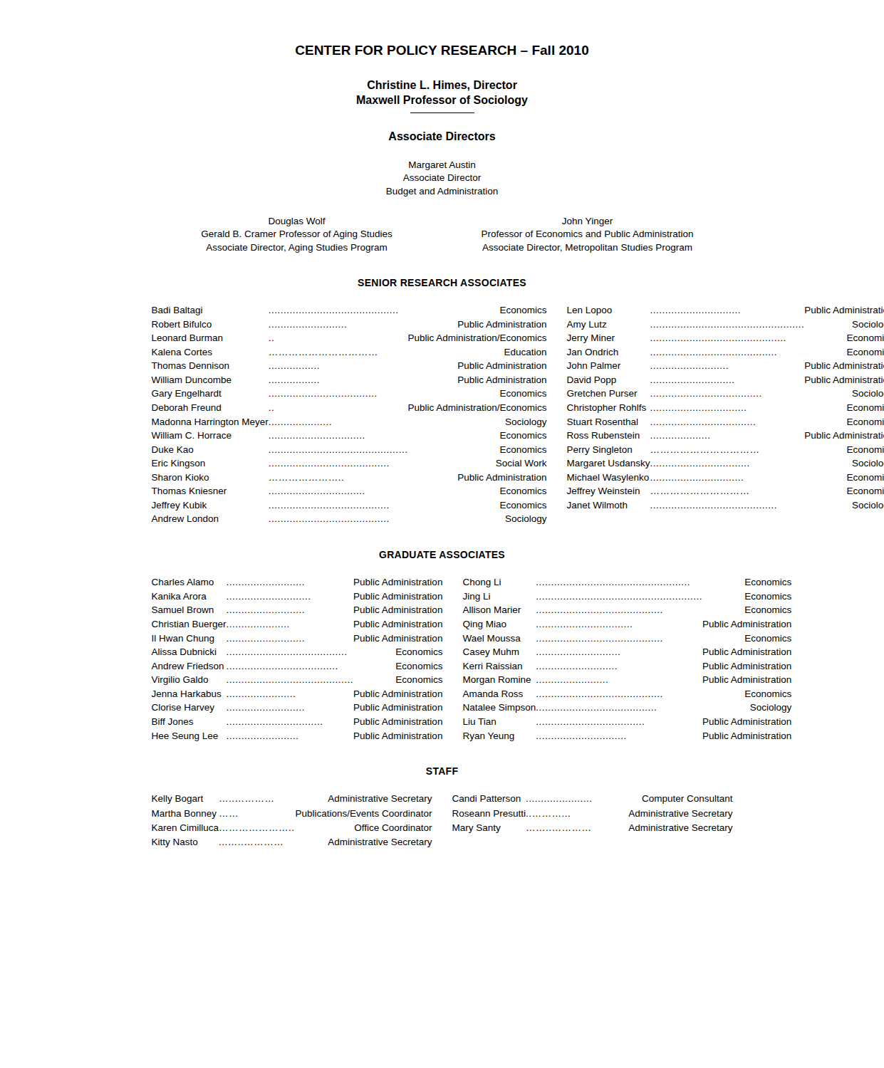CENTER FOR POLICY RESEARCH – Fall 2010
Christine L. Himes, Director
Maxwell Professor of Sociology
Associate Directors
Margaret Austin
Associate Director
Budget and Administration
| Douglas Wolf Gerald B. Cramer Professor of Aging Studies Associate Director, Aging Studies Program | John Yinger Professor of Economics and Public Administration Associate Director, Metropolitan Studies Program |
SENIOR RESEARCH ASSOCIATES
| / Badi Baltagi / ........................................... / Economics / / Robert Bifulco / .......................... / Public Administration / / Leonard Burman / .. / Public Administration/Economics / / Kalena Cortes / …………………………… / Education / / Thomas Dennison / ................. / Public Administration / / William Duncombe / ................. / Public Administration / / Gary Engelhardt / .................................... / Economics / / Deborah Freund / .. / Public Administration/Economics / / Madonna Harrington Meyer / ..................... / Sociology / / William C. Horrace / ................................ / Economics / / Duke Kao / .............................................. / Economics / / Eric Kingson / ........................................ / Social Work / / Sharon Kioko / ………………….. / Public Administration / / Thomas Kniesner / ................................ / Economics / / Jeffrey Kubik / ........................................ / Economics / / Andrew London / ........................................ / Sociology / | / Len Lopoo / .............................. / Public Administration / / Amy Lutz / ................................................... / Sociology / / Jerry Miner / ............................................. / Economics / / Jan Ondrich / .......................................... / Economics / / John Palmer / .......................... / Public Administration / / David Popp / ............................ / Public Administration / / Gretchen Purser / ..................................... / Sociology / / Christopher Rohlfs / ................................ / Economics / / Stuart Rosenthal / ................................... / Economics / / Ross Rubenstein / .................... / Public Administration / / Perry Singleton / …………………………… / Economics / / Margaret Usdansky / ................................. / Sociology / / Michael Wasylenko / ............................... / Economics / / Jeffrey Weinstein / ………………………… / Economics / / Janet Wilmoth / .......................................... / Sociology / |
GRADUATE ASSOCIATES
| / Charles Alamo / .......................... / Public Administration / / Kanika Arora / ............................ / Public Administration / / Samuel Brown / .......................... / Public Administration / / Christian Buerger / ..................... / Public Administration / / Il Hwan Chung / .......................... / Public Administration / / Alissa Dubnicki / ........................................ / Economics / / Andrew Friedson / ..................................... / Economics / / Virgilio Galdo / .......................................... / Economics / / Jenna Harkabus / ....................... / Public Administration / / Clorise Harvey / .......................... / Public Administration / / Biff Jones / ................................ / Public Administration / / Hee Seung Lee / ........................ / Public Administration / | / Chong Li / ................................................... / Economics / / Jing Li / ....................................................... / Economics / / Allison Marier / .......................................... / Economics / / Qing Miao / ................................ / Public Administration / / Wael Moussa / .......................................... / Economics / / Casey Muhm / ............................ / Public Administration / / Kerri Raissian / ........................... / Public Administration / / Morgan Romine / ........................ / Public Administration / / Amanda Ross / .......................................... / Economics / / Natalee Simpson / ........................................ / Sociology / / Liu Tian / .................................... / Public Administration / / Ryan Yeung / .............................. / Public Administration / |
STAFF
| / Kelly Bogart / …..………… / Administrative Secretary / / Martha Bonney / …… / Publications/Events Coordinator / / Karen Cimilluca / ………………….. / Office Coordinator / / Kitty Nasto / ...…..………… / Administrative Secretary / | / Candi Patterson / ...................... / Computer Consultant / / Roseann Presutti / ..………... / Administrative Secretary / / Mary Santy / ……..………… / Administrative Secretary / |